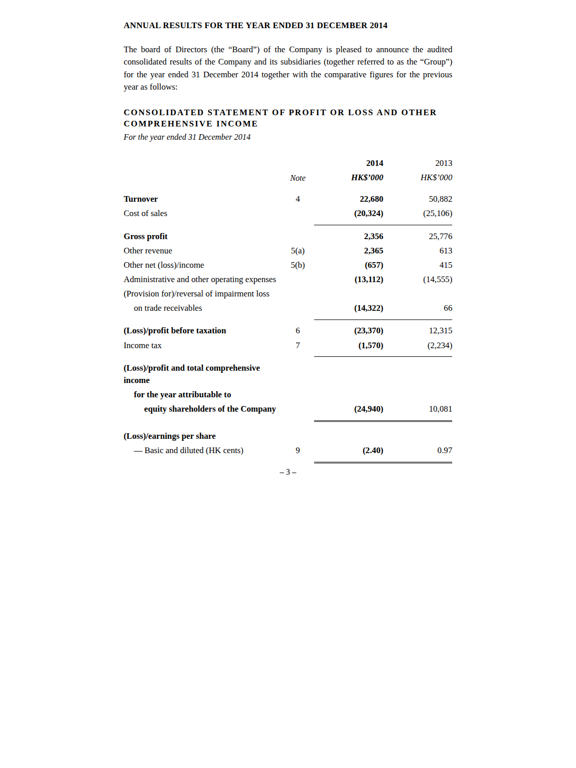ANNUAL RESULTS FOR THE YEAR ENDED 31 DECEMBER 2014
The board of Directors (the “Board”) of the Company is pleased to announce the audited consolidated results of the Company and its subsidiaries (together referred to as the “Group”) for the year ended 31 December 2014 together with the comparative figures for the previous year as follows:
CONSOLIDATED STATEMENT OF PROFIT OR LOSS AND OTHER COMPREHENSIVE INCOME
For the year ended 31 December 2014
| | | 2014 | 2013 |
| --- | --- | --- | --- |
| | Note | HK$’000 | HK$’000 |
| Turnover | 4 | 22,680 | 50,882 |
| Cost of sales | | (20,324) | (25,106) |
| Gross profit | | 2,356 | 25,776 |
| Other revenue | 5(a) | 2,365 | 613 |
| Other net (loss)/income | 5(b) | (657) | 415 |
| Administrative and other operating expenses | | (13,112) | (14,555) |
| (Provision for)/reversal of impairment loss | | | |
| on trade receivables | | (14,322) | 66 |
| (Loss)/profit before taxation | 6 | (23,370) | 12,315 |
| Income tax | 7 | (1,570) | (2,234) |
| (Loss)/profit and total comprehensive income | | | |
| for the year attributable to | | | |
| equity shareholders of the Company | | (24,940) | 10,081 |
| (Loss)/earnings per share | | | |
| — Basic and diluted (HK cents) | 9 | (2.40) | 0.97 |
– 3 –